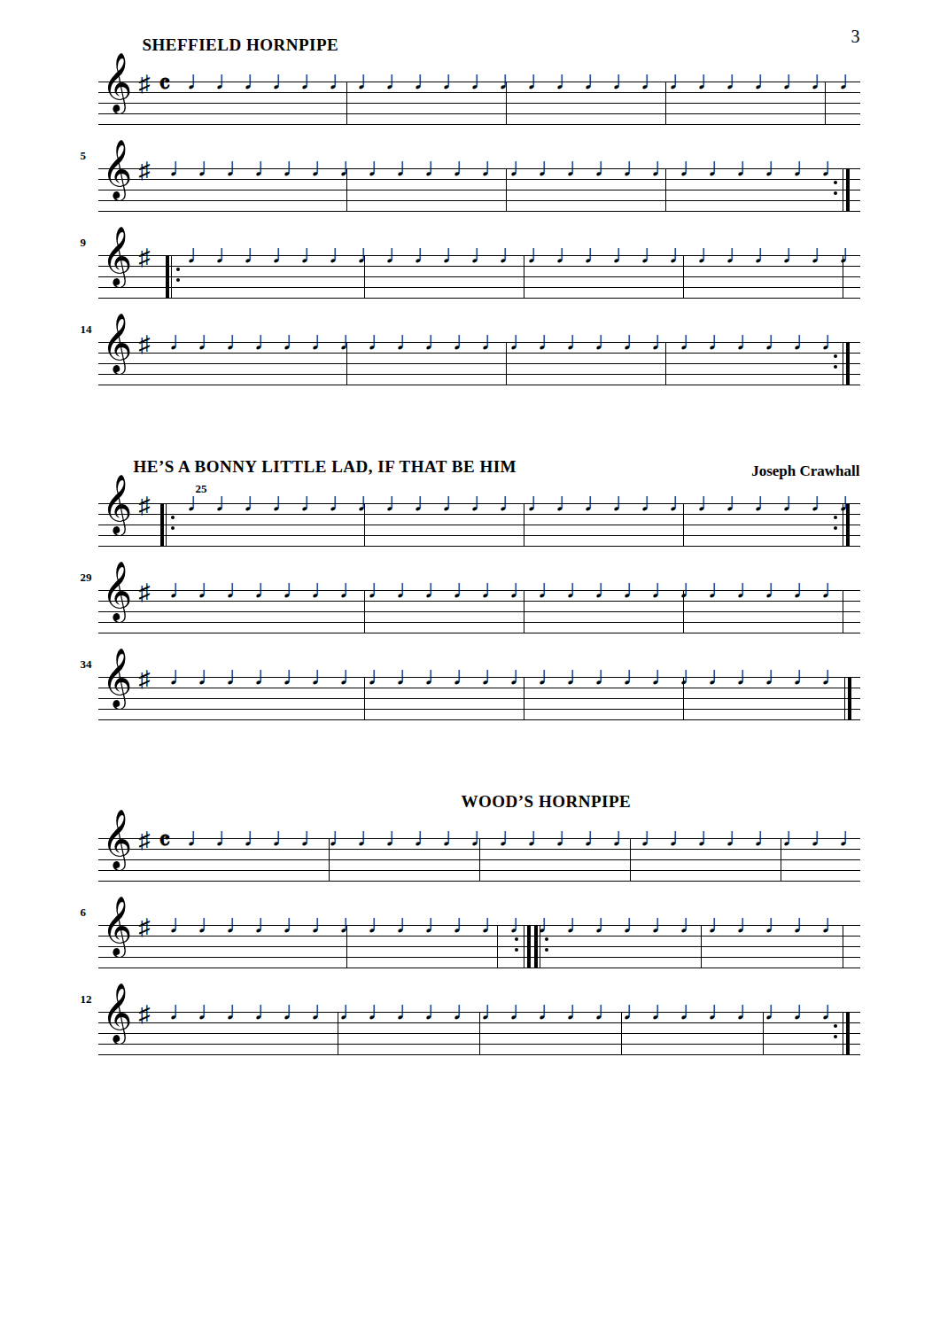3
SHEFFIELD HORNPIPE
𝄞 ♯ 𝄴
♩♩♩♩♩♩♩♩♩♩♩♩♩♩♩♩♩♩♩♩♩♩♩♩♩♩♩♩♩♩♩♩
Measures 1 to 4, treble clef, one sharp, cut common time.
5
𝄞 ♯
♩♩♩♩♩♩♩♩♩♩♩♩♩♩♩♩♩♩♩♩♩♩♩♩♩♩♩♩♩♩♩♩
Measures 5 to 8, ending with repeat sign.
9
𝄞 ♯
♩♩♩♩♩♩♩♩♩♩♩♩♩♩♩♩♩♩♩♩♩♩♩♩♩♩♩♩♩♩
Measures 9 to 13, beginning with repeat sign.
14
𝄞 ♯
♩♩♩♩♩♩♩♩♩♩♩♩♩♩♩♩♩♩♩♩♩♩♩♩♩♩♩♩♩♩♩
Measures 14 to 17, ending with repeat sign.
HE’S A BONNY LITTLE LAD, IF THAT BE HIM Joseph Crawhall
𝄞 ♯
25
♩♩♩♩♩♩♩♩♩♩♩♩♩♩♩♩♩♩♩♩♩♩♩♩♩♩♩♩♩♩
Measures 25 to 28, with repeat signs.
29
𝄞 ♯
♩♩♩♩♩♩♩♩♩♩♩♩♩♩♩♩♩♩♩♩♩♩♩♩♩♩♩♩
Measures 29 to 33.
34
𝄞 ♯
♩♩♩♩♩♩♩♩♩♩♩♩♩♩♩♩♩♩♩♩♩♩♩♩♩♩♩♩
Measures 34 to 37, ending with final barline.
WOOD’S HORNPIPE
𝄞 ♯ 𝄴
♩♩♩♩♩♩♩♩♩♩♩♩♩♩♩♩♩♩♩♩♩♩♩♩♩♩♩♩♩♩♩♩♩♩
Measures 1 to 5, treble clef, one sharp, cut common time.
6
𝄞 ♯
♩♩♩♩♩♩♩♩♩♩♩♩♩♩♩♩♩♩♩♩♩♩♩♩♩♩♩♩♩♩♩♩
Measures 6 to 11, with repeat signs mid-system.
12
𝄞 ♯
♩♩♩♩♩♩♩♩♩♩♩♩♩♩♩♩♩♩♩♩♩♩♩♩♩♩♩♩♩♩♩♩♩♩
Measures 12 to 16, ending with repeat sign.